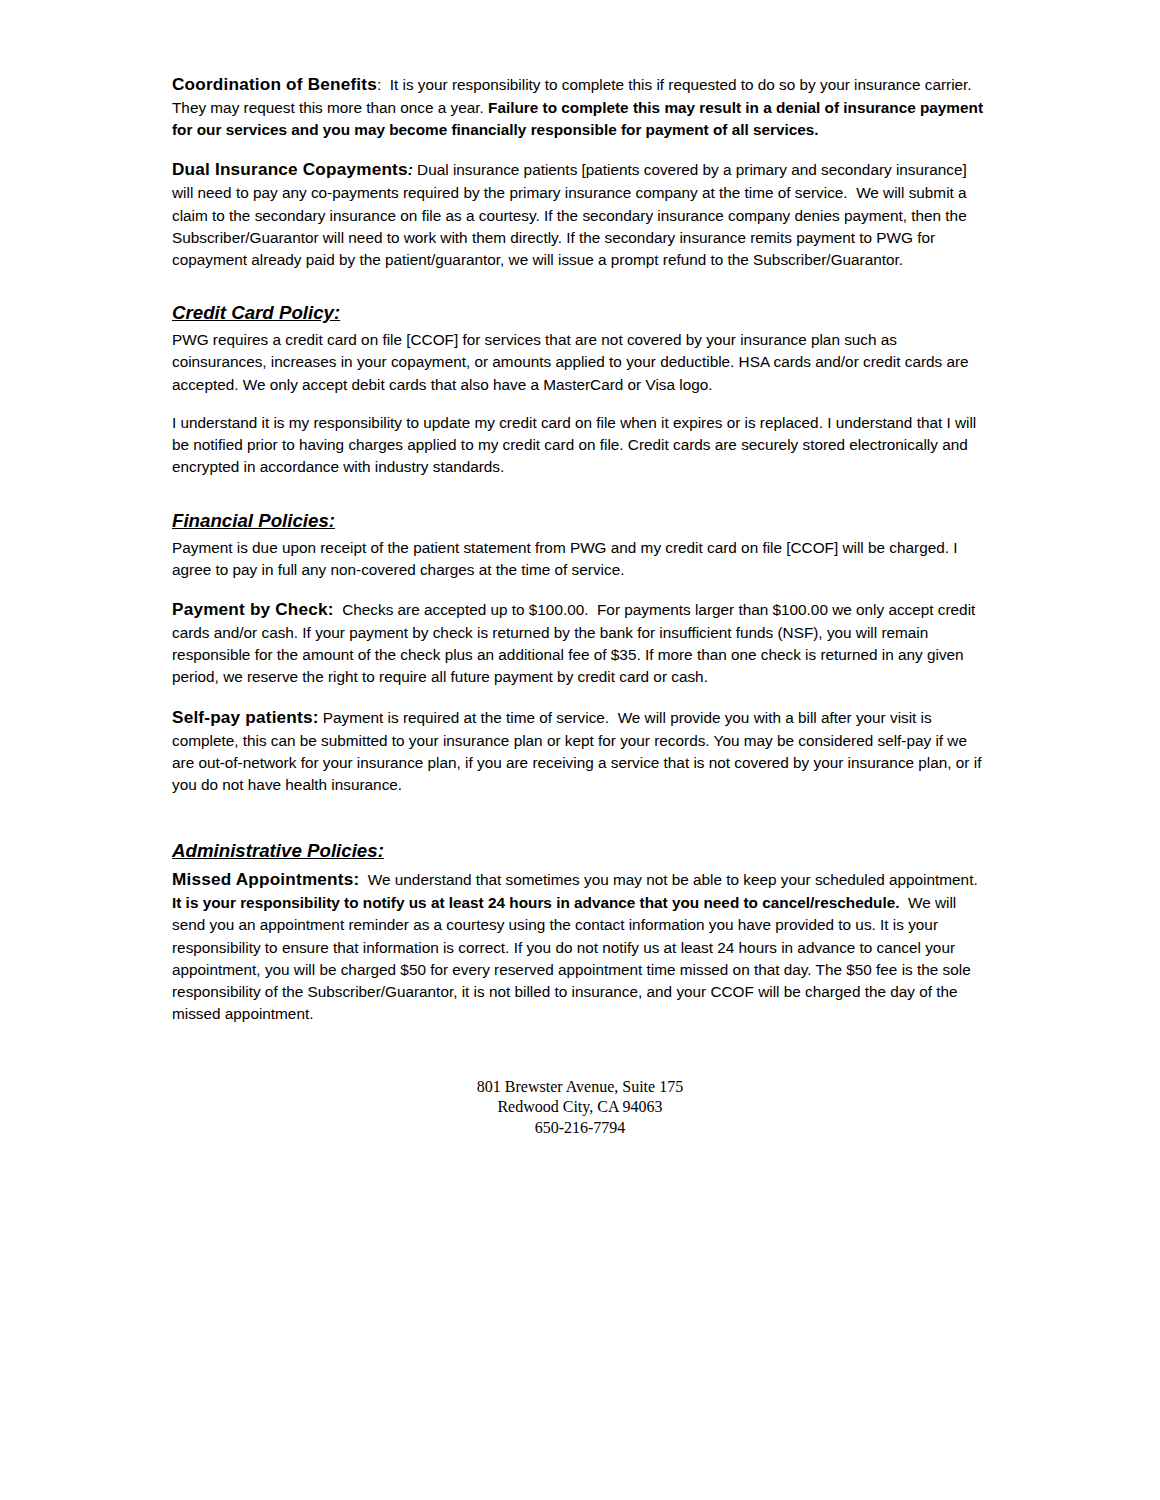Coordination of Benefits: It is your responsibility to complete this if requested to do so by your insurance carrier. They may request this more than once a year. Failure to complete this may result in a denial of insurance payment for our services and you may become financially responsible for payment of all services.
Dual Insurance Copayments: Dual insurance patients [patients covered by a primary and secondary insurance] will need to pay any co-payments required by the primary insurance company at the time of service. We will submit a claim to the secondary insurance on file as a courtesy. If the secondary insurance company denies payment, then the Subscriber/Guarantor will need to work with them directly. If the secondary insurance remits payment to PWG for copayment already paid by the patient/guarantor, we will issue a prompt refund to the Subscriber/Guarantor.
Credit Card Policy:
PWG requires a credit card on file [CCOF] for services that are not covered by your insurance plan such as coinsurances, increases in your copayment, or amounts applied to your deductible. HSA cards and/or credit cards are accepted. We only accept debit cards that also have a MasterCard or Visa logo.
I understand it is my responsibility to update my credit card on file when it expires or is replaced. I understand that I will be notified prior to having charges applied to my credit card on file. Credit cards are securely stored electronically and encrypted in accordance with industry standards.
Financial Policies:
Payment is due upon receipt of the patient statement from PWG and my credit card on file [CCOF] will be charged. I agree to pay in full any non-covered charges at the time of service.
Payment by Check: Checks are accepted up to $100.00. For payments larger than $100.00 we only accept credit cards and/or cash. If your payment by check is returned by the bank for insufficient funds (NSF), you will remain responsible for the amount of the check plus an additional fee of $35. If more than one check is returned in any given period, we reserve the right to require all future payment by credit card or cash.
Self-pay patients: Payment is required at the time of service. We will provide you with a bill after your visit is complete, this can be submitted to your insurance plan or kept for your records. You may be considered self-pay if we are out-of-network for your insurance plan, if you are receiving a service that is not covered by your insurance plan, or if you do not have health insurance.
Administrative Policies:
Missed Appointments: We understand that sometimes you may not be able to keep your scheduled appointment. It is your responsibility to notify us at least 24 hours in advance that you need to cancel/reschedule. We will send you an appointment reminder as a courtesy using the contact information you have provided to us. It is your responsibility to ensure that information is correct. If you do not notify us at least 24 hours in advance to cancel your appointment, you will be charged $50 for every reserved appointment time missed on that day. The $50 fee is the sole responsibility of the Subscriber/Guarantor, it is not billed to insurance, and your CCOF will be charged the day of the missed appointment.
801 Brewster Avenue, Suite 175
Redwood City, CA 94063
650-216-7794